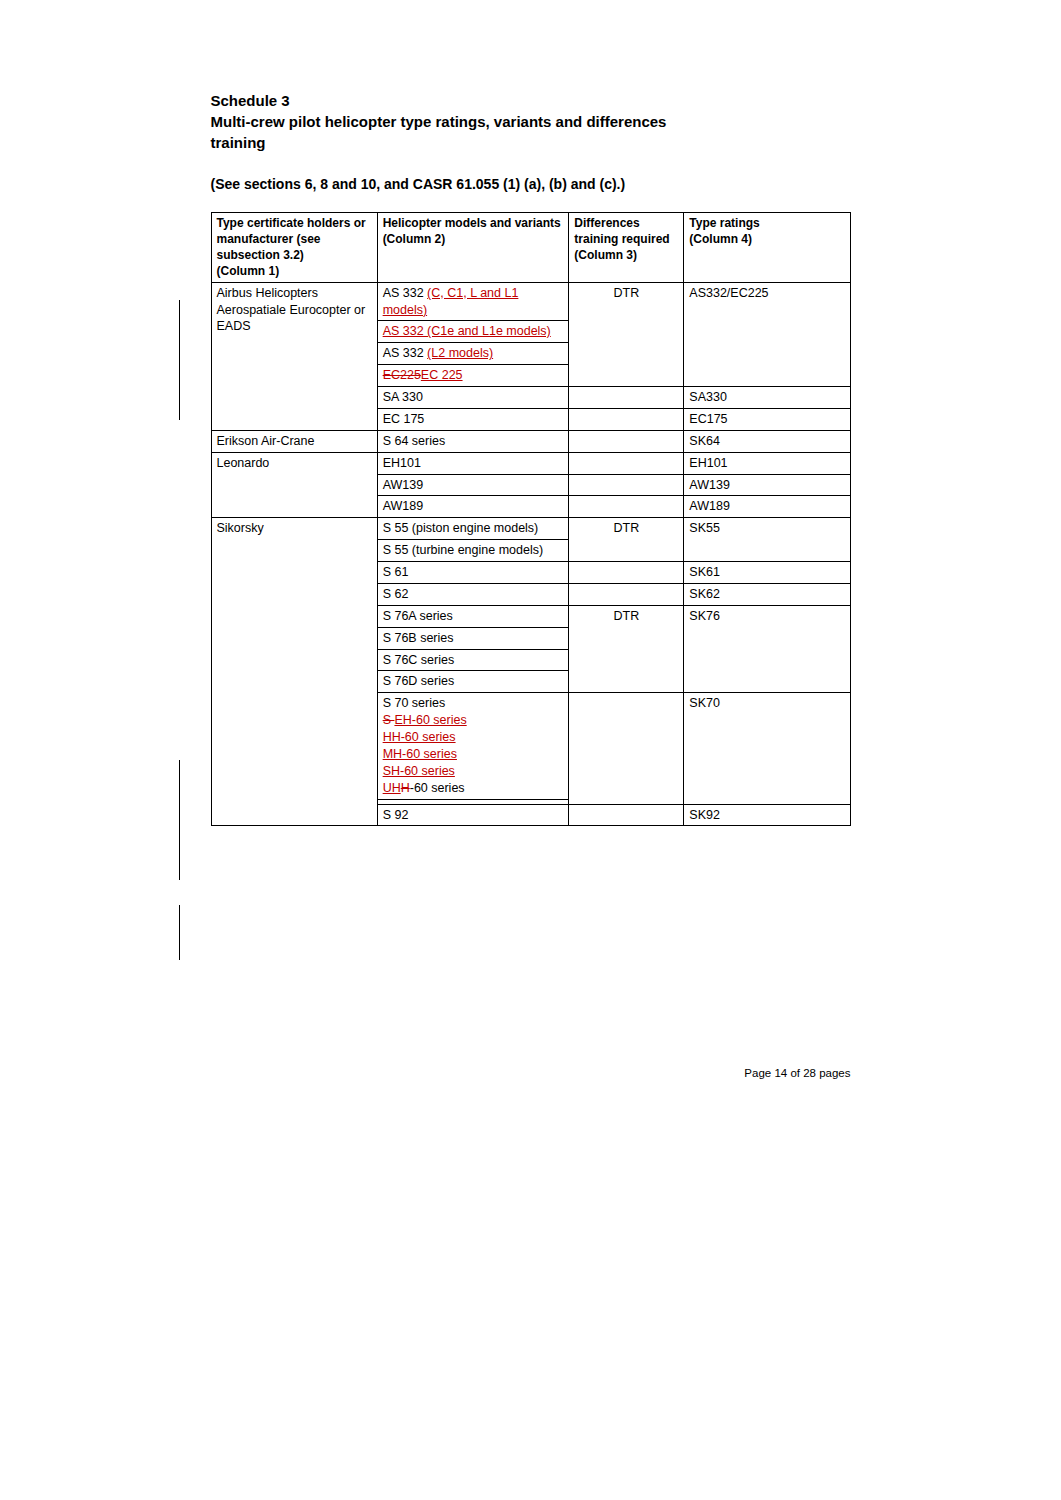Schedule 3 Multi-crew pilot helicopter type ratings, variants and differences training
(See sections 6, 8 and 10, and CASR 61.055 (1) (a), (b) and (c).)
| Type certificate holders or manufacturer (see subsection 3.2) (Column 1) | Helicopter models and variants (Column 2) | Differences training required (Column 3) | Type ratings (Column 4) |
| --- | --- | --- | --- |
| Airbus Helicopters Aerospatiale Eurocopter or EADS | AS 332 (C, C1, L and L1 models) | DTR | AS332/EC225 |
| AS 332 (C1e and L1e models) |
| AS 332 (L2 models) |
| EC225 EC 225 |
| SA 330 | | SA330 |
| EC 175 | | EC175 |
| Erikson Air-Crane | S 64 series | | SK64 |
| Leonardo | EH101 | | EH101 |
| AW139 | | AW139 |
| AW189 | | AW189 |
| Sikorsky | S 55 (piston engine models) | DTR | SK55 |
| S 55 (turbine engine models) |
| S 61 | | SK61 |
| S 62 | | SK62 |
| S 76A series | DTR | SK76 |
| S 76B series |
| S 76C series |
| S 76D series |
| S 70 series S EH-60 series HH-60 series MH-60 series SH-60 series UH H -60 series | | SK70 |
| S 92 | | SK92 |
Page 14 of 28 pages